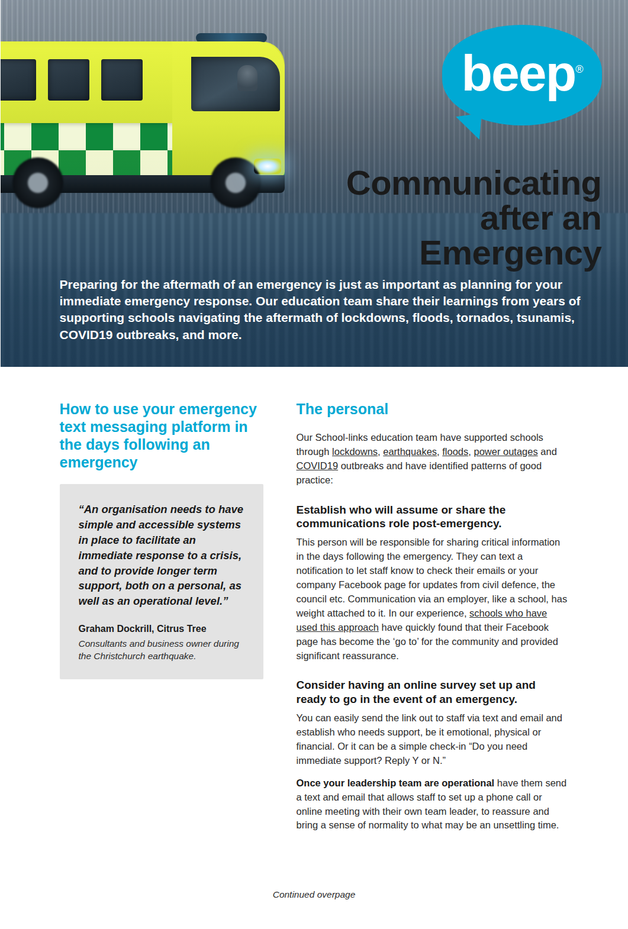beep®
Communicating
after an
Emergency
Preparing for the aftermath of an emergency is just as important as planning for your immediate emergency response. Our education team share their learnings from years of supporting schools navigating the aftermath of lockdowns, floods, tornados, tsunamis, COVID19 outbreaks, and more.
How to use your emergency text messaging platform in the days following an emergency
“An organisation needs to have simple and accessible systems in place to facilitate an immediate response to a crisis, and to provide longer term support, both on a personal, as well as an operational level.”
Graham Dockrill, Citrus Tree
Consultants and business owner during the Christchurch earthquake.
The personal
Our School-links education team have supported schools through lockdowns, earthquakes, floods, power outages and COVID19 outbreaks and have identified patterns of good practice:
Establish who will assume or share the communications role post-emergency.
This person will be responsible for sharing critical information in the days following the emergency. They can text a notification to let staff know to check their emails or your company Facebook page for updates from civil defence, the council etc. Communication via an employer, like a school, has weight attached to it. In our experience, schools who have used this approach have quickly found that their Facebook page has become the ‘go to’ for the community and provided significant reassurance.
Consider having an online survey set up and ready to go in the event of an emergency.
You can easily send the link out to staff via text and email and establish who needs support, be it emotional, physical or financial. Or it can be a simple check-in “Do you need immediate support? Reply Y or N.”
Once your leadership team are operational have them send a text and email that allows staff to set up a phone call or online meeting with their own team leader, to reassure and bring a sense of normality to what may be an unsettling time.
Continued overpage